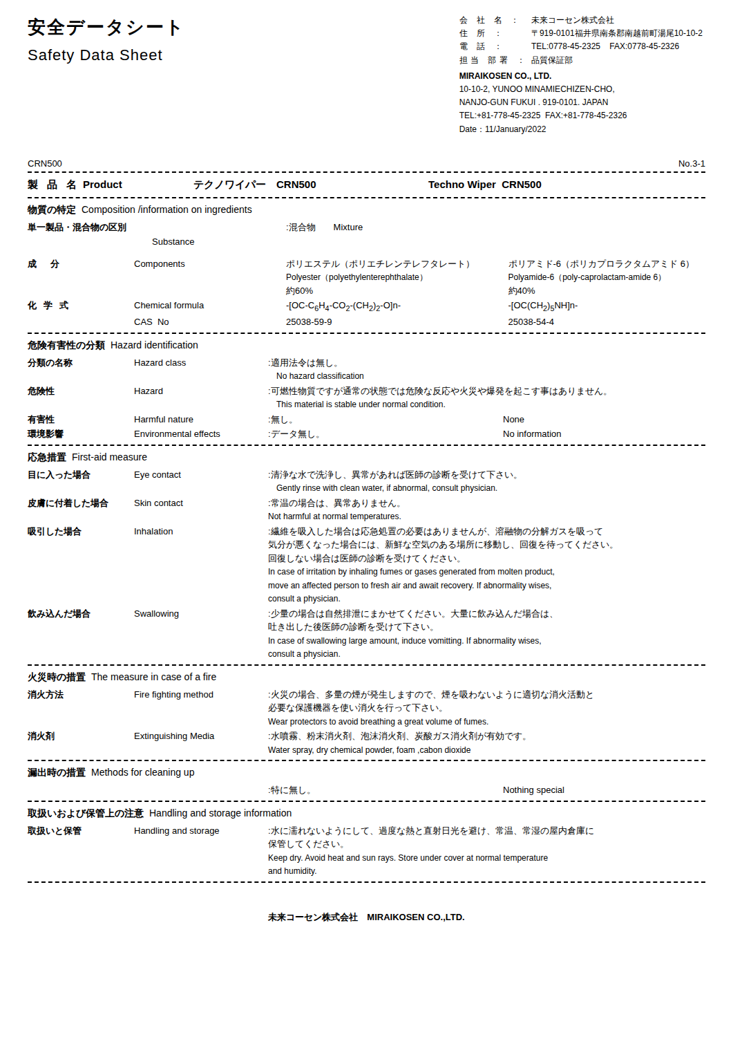安全データシート
Safety Data Sheet
| 会 社 名 ： | 未来コーセン株式会社 |
| 住 所 ： | 〒919-0101福井県南条郡南越前町湯尾10-10-2 |
| 電 話 ： | TEL:0778-45-2325 FAX:0778-45-2326 |
| 担当 部署 ： | 品質保証部 |
MIRAIKOSEN CO., LTD.
10-10-2, YUNOO MINAMIECHIZEN-CHO,
NANJO-GUN FUKUI . 919-0101. JAPAN
TEL:+81-778-45-2325 FAX:+81-778-45-2326
Date：11/January/2022
CRN500 No.3-1
製 品 名 Product テクノワイパー　CRN500 Techno Wiper CRN500
物質の特定Composition /information on ingredients
| 単一製品・混合物の区別 | | :混合物 Mixture |
| | Substance | |
| 成 分 | Components | ポリエステル（ポリエチレンテレフタレート） Polyester（polyethylenterephthalate） 約60% ポリアミド-6（ポリカプロラクタムアミド 6） Polyamide-6（poly-caprolactam-amide 6） 約40% |
| 化 学 式 | Chemical formula | -[OC-C 6 H 4 -CO 2 -(CH 2 ) 2 -O]n- -[OC(CH 2 ) 5 NH]n- |
| | CAS No | 25038-59-9 25038-54-4 |
危険有害性の分類Hazard identification
| 分類の名称 | Hazard class | :適用法令は無し。 No hazard classification |
| 危険性 | Hazard | :可燃性物質ですが通常の状態では危険な反応や火災や爆発を起こす事はありません。 This material is stable under normal condition. |
| 有害性 | Harmful nature | :無し。 None |
| 環境影響 | Environmental effects | :データ無し。 No information |
応急措置First-aid measure
| 目に入った場合 | Eye contact | :清浄な水で洗浄し、異常があれば医師の診断を受けて下さい。 Gently rinse with clean water, if abnormal, consult physician. |
| 皮膚に付着した場合 | Skin contact | :常温の場合は、異常ありません。 Not harmful at normal temperatures. |
| 吸引した場合 | Inhalation | :繊維を吸入した場合は応急処置の必要はありませんが、溶融物の分解ガスを吸って 気分が悪くなった場合には、新鮮な空気のある場所に移動し、回復を待ってください。 回復しない場合は医師の診断を受けてください。 In case of irritation by inhaling fumes or gases generated from molten product, move an affected person to fresh air and await recovery. If abnormality wises, consult a physician. |
| 飲み込んだ場合 | Swallowing | :少量の場合は自然排泄にまかせてください。大量に飲み込んだ場合は、 吐き出した後医師の診断を受けて下さい。 In case of swallowing large amount, induce vomitting. If abnormality wises, consult a physician. |
火災時の措置The measure in case of a fire
| 消火方法 | Fire fighting method | :火災の場合、多量の煙が発生しますので、煙を吸わないように適切な消火活動と 必要な保護機器を使い消火を行って下さい。 Wear protectors to avoid breathing a great volume of fumes. |
| 消火剤 | Extinguishing Media | :水噴霧、粉末消火剤、泡沫消火剤、炭酸ガス消火剤が有効です。 Water spray, dry chemical powder, foam ,cabon dioxide |
漏出時の措置Methods for cleaning up
| | | :特に無し。 Nothing special |
取扱いおよび保管上の注意Handling and storage information
| 取扱いと保管 | Handling and storage | :水に濡れないようにして、過度な熱と直射日光を避け、常温、常湿の屋内倉庫に 保管してください。 Keep dry. Avoid heat and sun rays. Store under cover at normal temperature and humidity. |
未来コーセン株式会社　MIRAIKOSEN CO.,LTD.